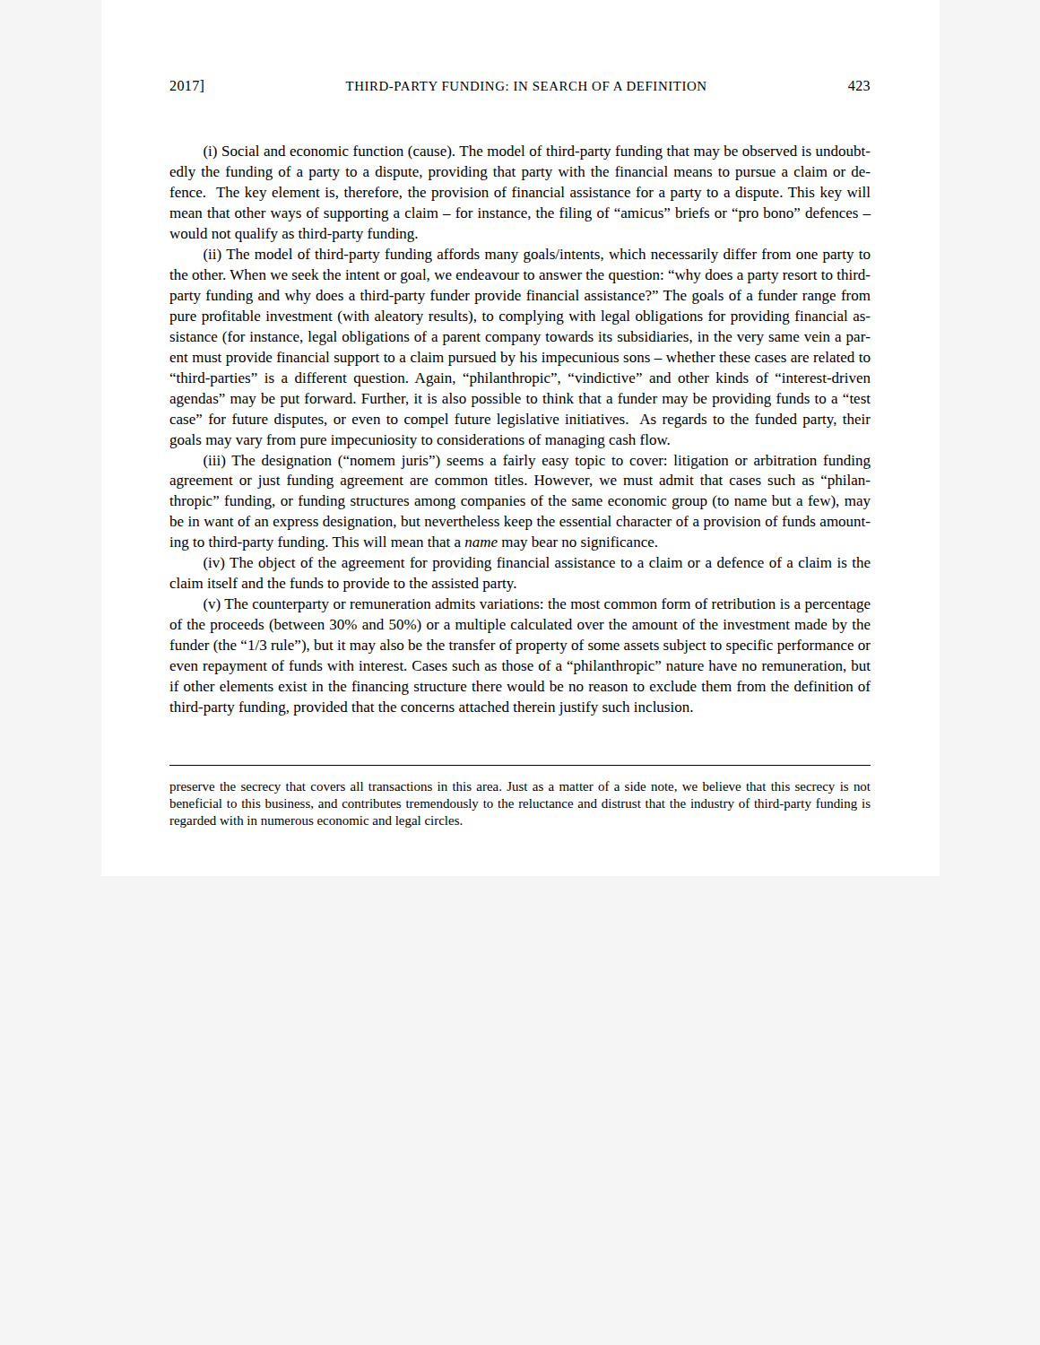2017] Third-Party Funding: In Search of a Definition 423
(i) Social and economic function (cause). The model of third-party funding that may be observed is undoubtedly the funding of a party to a dispute, providing that party with the financial means to pursue a claim or defence. The key element is, therefore, the provision of financial assistance for a party to a dispute. This key will mean that other ways of supporting a claim – for instance, the filing of “amicus” briefs or “pro bono” defences – would not qualify as third-party funding.
(ii) The model of third-party funding affords many goals/intents, which necessarily differ from one party to the other. When we seek the intent or goal, we endeavour to answer the question: “why does a party resort to third-party funding and why does a third-party funder provide financial assistance?” The goals of a funder range from pure profitable investment (with aleatory results), to complying with legal obligations for providing financial assistance (for instance, legal obligations of a parent company towards its subsidiaries, in the very same vein a parent must provide financial support to a claim pursued by his impecunious sons – whether these cases are related to “third-parties” is a different question. Again, “philanthropic”, “vindictive” and other kinds of “interest-driven agendas” may be put forward. Further, it is also possible to think that a funder may be providing funds to a “test case” for future disputes, or even to compel future legislative initiatives. As regards to the funded party, their goals may vary from pure impecuniosity to considerations of managing cash flow.
(iii) The designation (“nomem juris”) seems a fairly easy topic to cover: litigation or arbitration funding agreement or just funding agreement are common titles. However, we must admit that cases such as “philanthropic” funding, or funding structures among companies of the same economic group (to name but a few), may be in want of an express designation, but nevertheless keep the essential character of a provision of funds amounting to third-party funding. This will mean that a name may bear no significance.
(iv) The object of the agreement for providing financial assistance to a claim or a defence of a claim is the claim itself and the funds to provide to the assisted party.
(v) The counterparty or remuneration admits variations: the most common form of retribution is a percentage of the proceeds (between 30% and 50%) or a multiple calculated over the amount of the investment made by the funder (the “1/3 rule”), but it may also be the transfer of property of some assets subject to specific performance or even repayment of funds with interest. Cases such as those of a “philanthropic” nature have no remuneration, but if other elements exist in the financing structure there would be no reason to exclude them from the definition of third-party funding, provided that the concerns attached therein justify such inclusion.
preserve the secrecy that covers all transactions in this area. Just as a matter of a side note, we believe that this secrecy is not beneficial to this business, and contributes tremendously to the reluctance and distrust that the industry of third-party funding is regarded with in numerous economic and legal circles.